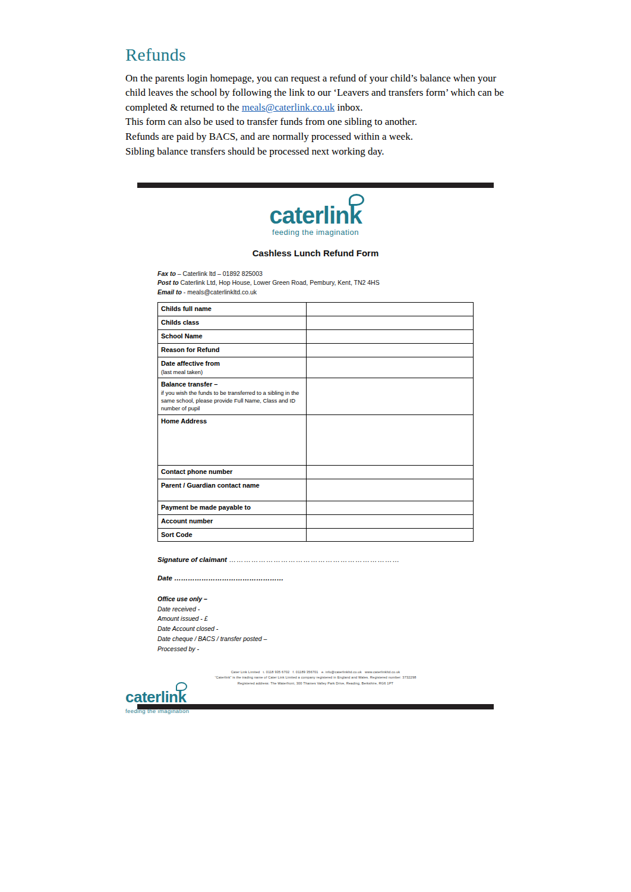Refunds
On the parents login homepage, you can request a refund of your child’s balance when your child leaves the school by following the link to our ‘Leavers and transfers form’ which can be completed & returned to the meals@caterlink.co.uk inbox.
This form can also be used to transfer funds from one sibling to another.
Refunds are paid by BACS, and are normally processed within a week.
Sibling balance transfers should be processed next working day.
caterlink
feeding the imagination
Cashless Lunch Refund Form
Fax to – Caterlink ltd – 01892 825003
Post to Caterlink Ltd, Hop House, Lower Green Road, Pembury, Kent, TN2 4HS
Email to - meals@caterlinkltd.co.uk
| Childs full name | |
| Childs class | |
| School Name | |
| Reason for Refund | |
| Date affective from (last meal taken) | |
| Balance transfer – if you wish the funds to be transferred to a sibling in the same school, please provide Full Name, Class and ID number of pupil | |
| Home Address | |
| Contact phone number | |
| Parent / Guardian contact name | |
| Payment be made payable to | |
| Account number | |
| Sort Code | |
Signature of claimant ……………………………………………………………
Date …………………………………………
Office use only –
Date received -
Amount issued - £
Date Account closed -
Date cheque / BACS / transfer posted –
Processed by -
Cater Link Limited t. 0118 935 6702 f. 01189 356701 e. info@caterlinkltd.co.uk www.caterlinkltd.co.uk
“Caterlink” is the trading name of Cater Link Limited a company registered in England and Wales. Registered number: 3732298
Registered address: The Waterfront, 300 Thames Valley Park Drive, Reading, Berkshire, RG6 1PT
caterlink
feeding the imagination